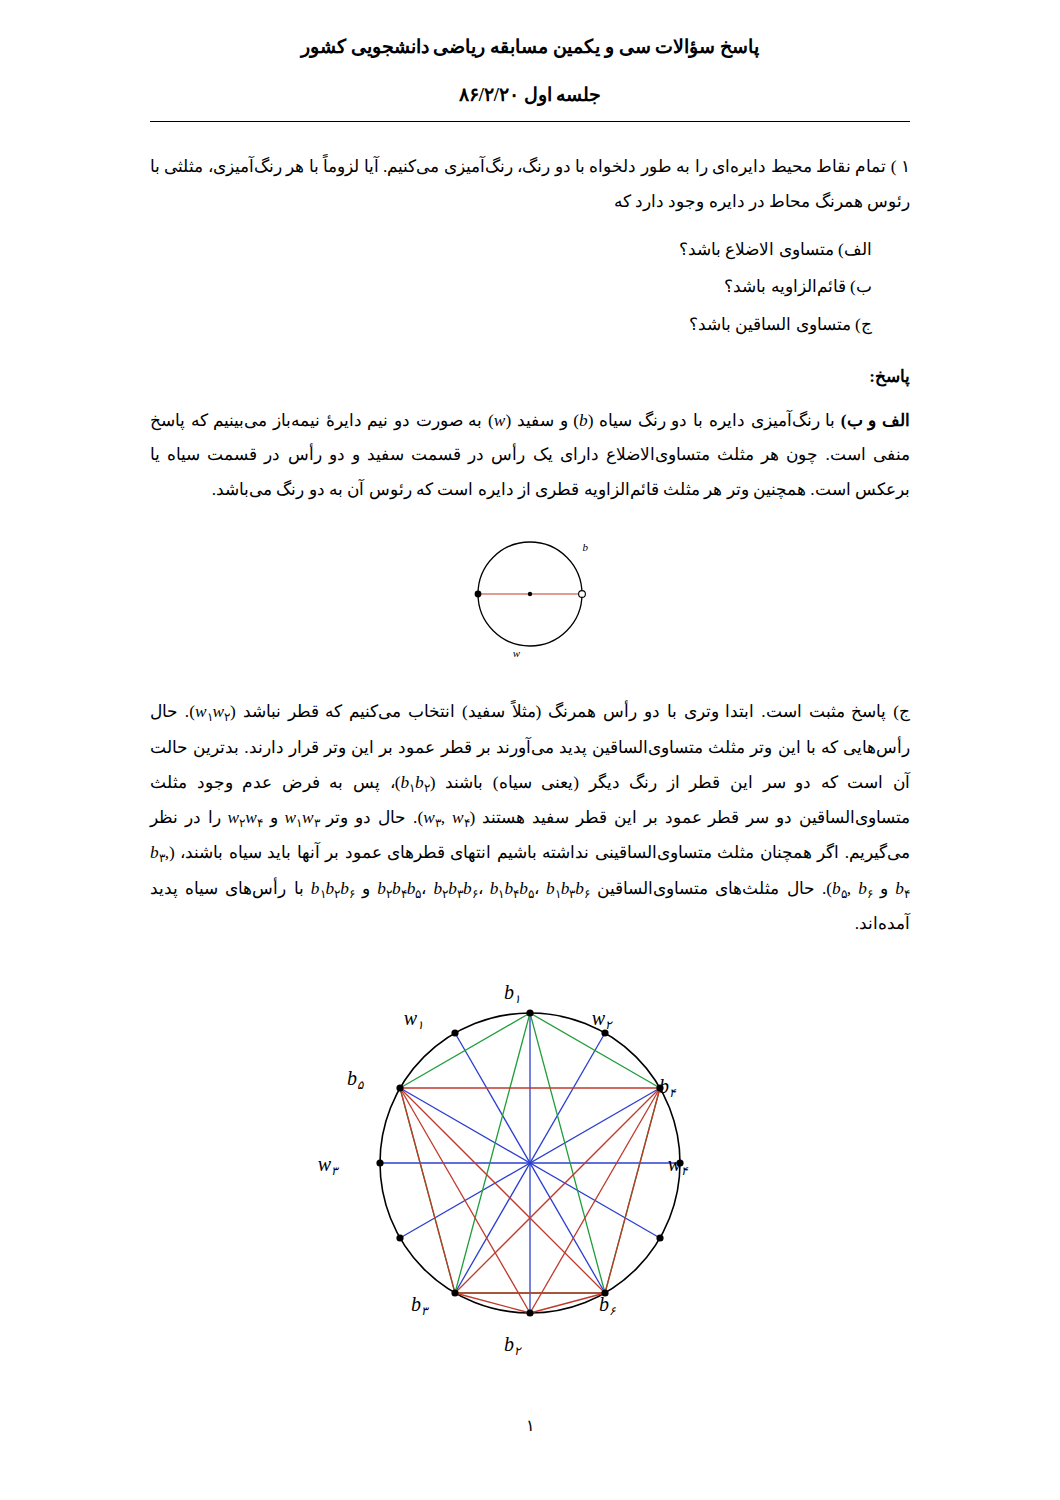پاسخ سؤالات سی و یکمین مسابقه ریاضی دانشجویی کشور
جلسه اول ۸۶/۲/۲۰
۱ ) تمام نقاط محیط دایره‌ای را به طور دلخواه با دو رنگ، رنگ‌آمیزی می‌کنیم. آیا لزوماً با هر رنگ‌آمیزی، مثلثی با رئوس همرنگ محاط در دایره وجود دارد که
الف) متساوی الاضلاع باشد؟
ب) قائم‌الزاویه باشد؟
ج) متساوی الساقین باشد؟
پاسخ:
الف و ب) با رنگ‌آمیزی دایره با دو رنگ سیاه (b) و سفید (w) به صورت دو نیم دایرهٔ نیمه‌باز می‌بینیم که پاسخ منفی است. چون هر مثلث متساوی‌الاضلاع دارای یک رأس در قسمت سفید و دو رأس در قسمت سیاه یا برعکس است. همچنین وتر هر مثلث قائم‌الزاویه قطری از دایره است که رئوس آن به دو رنگ می‌باشد.
b w
ج) پاسخ مثبت است. ابتدا وتری با دو رأس همرنگ (مثلاً سفید) انتخاب می‌کنیم که قطر نباشد (w۱w۲). حال رأس‌هایی که با این وتر مثلث متساوی‌الساقین پدید می‌آورند بر قطر عمود بر این وتر قرار دارند. بدترین حالت آن است که دو سر این قطر از رنگ دیگر (یعنی سیاه) باشند (b۱b۲)، پس به فرض عدم وجود مثلث متساوی‌الساقین دو سر قطر عمود بر این قطر سفید هستند (w۳, w۴). حال دو وتر w۱w۳ و w۲w۴ را در نظر می‌گیریم. اگر همچنان مثلث متساوی‌الساقینی نداشته باشیم انتهای قطرهای عمود بر آنها باید سیاه باشند، (b۳, b۴ و b۵, b۶). حال مثلث‌های متساوی‌الساقین b۲b۴b۵، b۲b۳b۶، b۱b۴b۵، b۱b۳b۶ و b۱b۲b۶ با رأس‌های سیاه پدید آمده‌اند.
b۱ w۱ w۲ b۵ b۴ w۳ w۴ b۳ b۶ b۲
۱